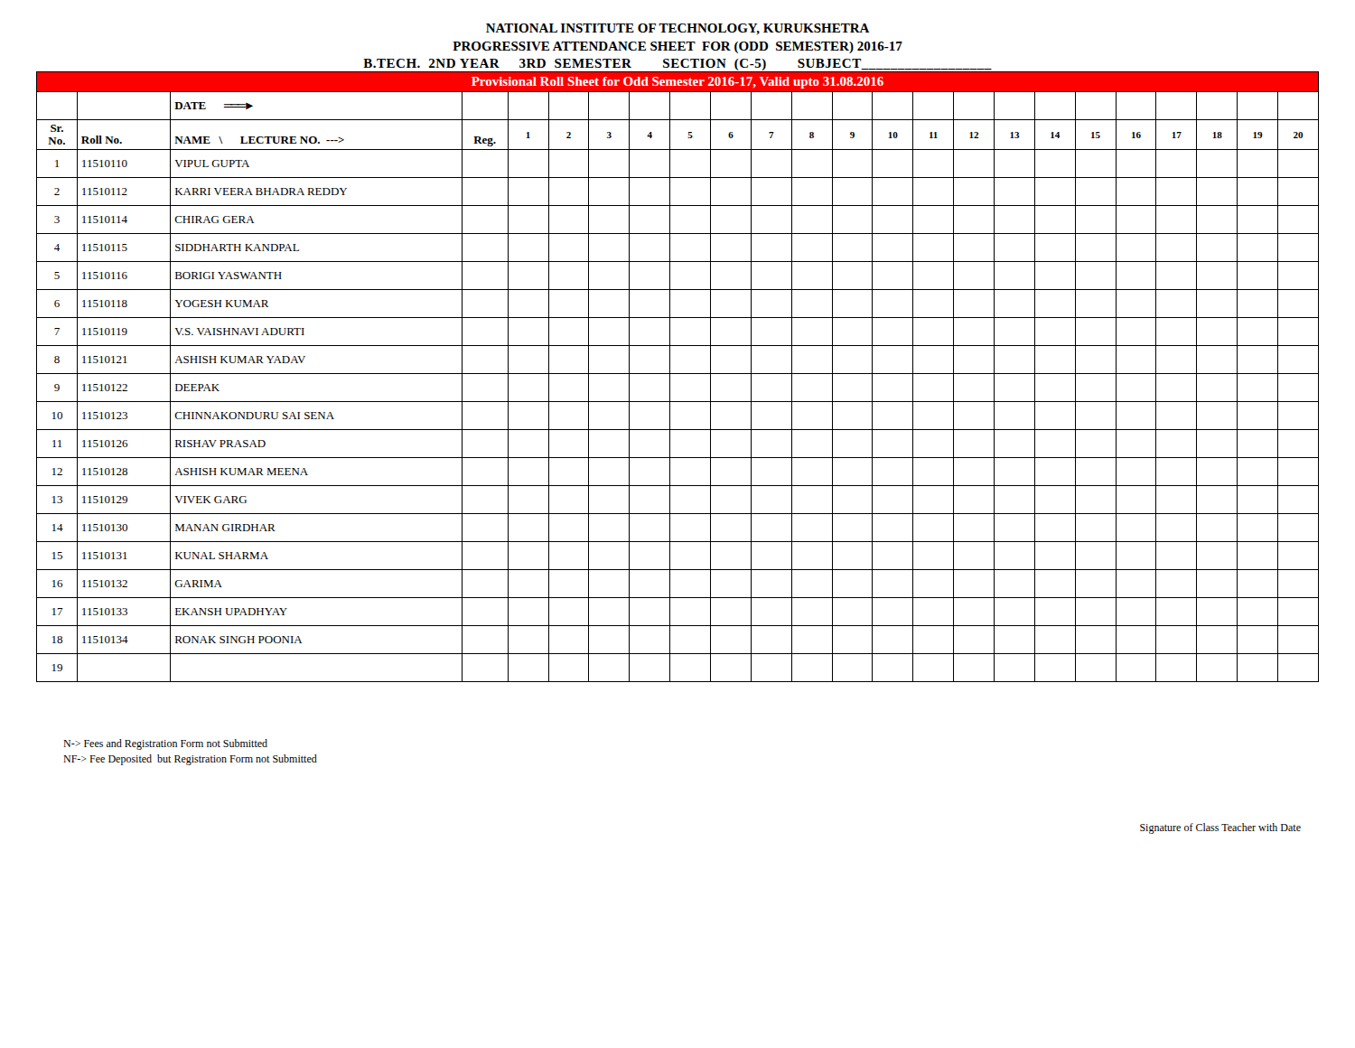NATIONAL INSTITUTE OF TECHNOLOGY, KURUKSHETRA
PROGRESSIVE ATTENDANCE SHEET FOR (ODD SEMESTER) 2016-17
B.TECH. 2ND YEAR 3RD SEMESTER SECTION (C-5) SUBJECT__________________
Provisional Roll Sheet for Odd Semester 2016-17, Valid upto 31.08.2016
| | | DATE ═══► | | | | | | | | | | | | | | | | | | | | | |
| Sr. No. | Roll No. | NAME \ LECTURE NO. ---> | Reg. | 1 | 2 | 3 | 4 | 5 | 6 | 7 | 8 | 9 | 10 | 11 | 12 | 13 | 14 | 15 | 16 | 17 | 18 | 19 | 20 |
| 1 | 11510110 | VIPUL GUPTA | | | | | | | | | | | | | | | | | | | | | |
| 2 | 11510112 | KARRI VEERA BHADRA REDDY | | | | | | | | | | | | | | | | | | | | | |
| 3 | 11510114 | CHIRAG GERA | | | | | | | | | | | | | | | | | | | | | |
| 4 | 11510115 | SIDDHARTH KANDPAL | | | | | | | | | | | | | | | | | | | | | |
| 5 | 11510116 | BORIGI YASWANTH | | | | | | | | | | | | | | | | | | | | | |
| 6 | 11510118 | YOGESH KUMAR | | | | | | | | | | | | | | | | | | | | | |
| 7 | 11510119 | V.S. VAISHNAVI ADURTI | | | | | | | | | | | | | | | | | | | | | |
| 8 | 11510121 | ASHISH KUMAR YADAV | | | | | | | | | | | | | | | | | | | | | |
| 9 | 11510122 | DEEPAK | | | | | | | | | | | | | | | | | | | | | |
| 10 | 11510123 | CHINNAKONDURU SAI SENA | | | | | | | | | | | | | | | | | | | | | |
| 11 | 11510126 | RISHAV PRASAD | | | | | | | | | | | | | | | | | | | | | |
| 12 | 11510128 | ASHISH KUMAR MEENA | | | | | | | | | | | | | | | | | | | | | |
| 13 | 11510129 | VIVEK GARG | | | | | | | | | | | | | | | | | | | | | |
| 14 | 11510130 | MANAN GIRDHAR | | | | | | | | | | | | | | | | | | | | | |
| 15 | 11510131 | KUNAL SHARMA | | | | | | | | | | | | | | | | | | | | | |
| 16 | 11510132 | GARIMA | | | | | | | | | | | | | | | | | | | | | |
| 17 | 11510133 | EKANSH UPADHYAY | | | | | | | | | | | | | | | | | | | | | |
| 18 | 11510134 | RONAK SINGH POONIA | | | | | | | | | | | | | | | | | | | | | |
| 19 | | | | | | | | | | | | | | | | | | | | | | | |
N-> Fees and Registration Form not Submitted
NF-> Fee Deposited but Registration Form not Submitted
Signature of Class Teacher with Date